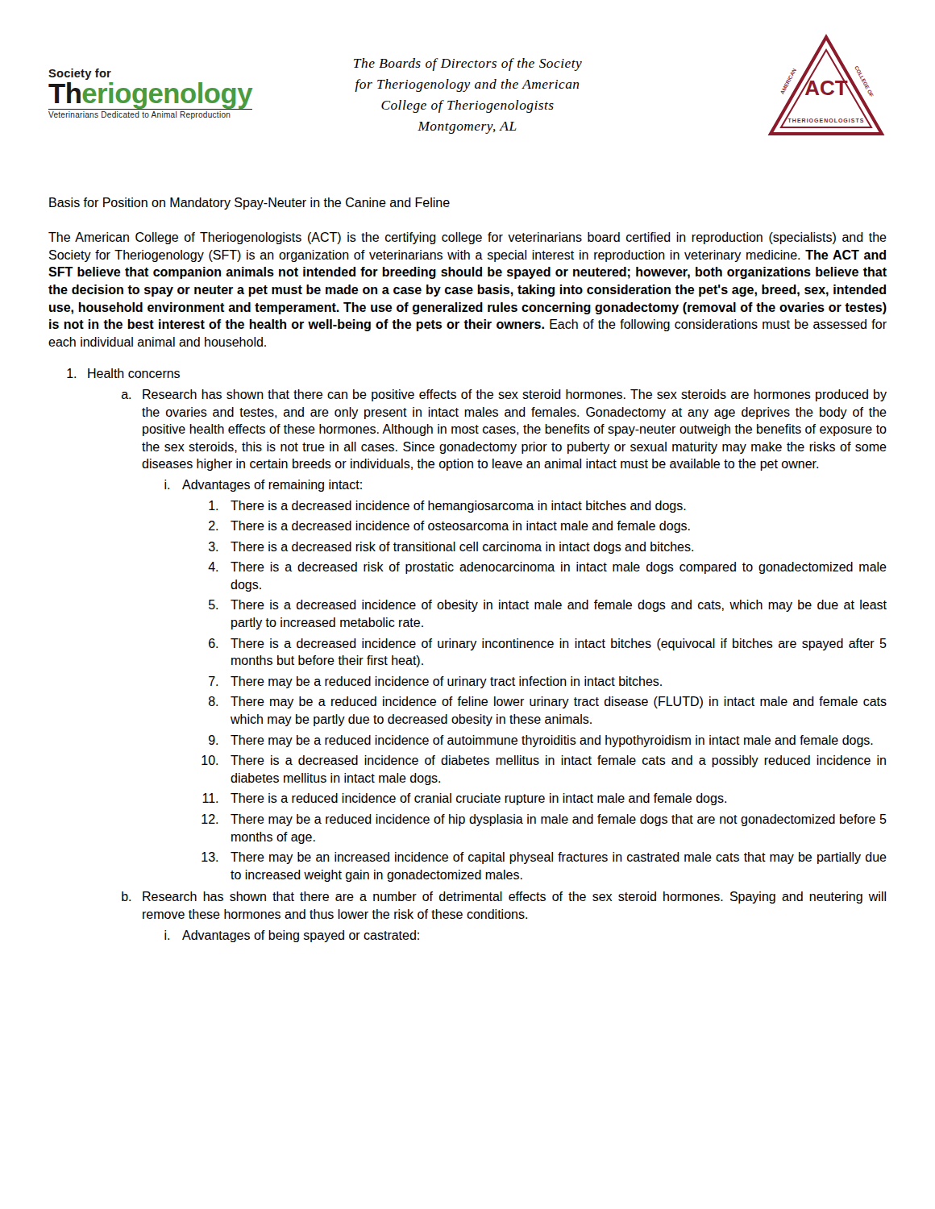Society for
Theriogenology
Veterinarians Dedicated to Animal Reproduction
The Boards of Directors of the Society
for Theriogenology and the American
College of Theriogenologists
Montgomery, AL
ACT THERIOGENOLOGISTS AMERICAN COLLEGE OF
Basis for Position on Mandatory Spay-Neuter in the Canine and Feline
The American College of Theriogenologists (ACT) is the certifying college for veterinarians board certified in reproduction (specialists) and the Society for Theriogenology (SFT) is an organization of veterinarians with a special interest in reproduction in veterinary medicine. The ACT and SFT believe that companion animals not intended for breeding should be spayed or neutered; however, both organizations believe that the decision to spay or neuter a pet must be made on a case by case basis, taking into consideration the pet's age, breed, sex, intended use, household environment and temperament. The use of generalized rules concerning gonadectomy (removal of the ovaries or testes) is not in the best interest of the health or well-being of the pets or their owners. Each of the following considerations must be assessed for each individual animal and household.
Health concerns
Research has shown that there can be positive effects of the sex steroid hormones. The sex steroids are hormones produced by the ovaries and testes, and are only present in intact males and females. Gonadectomy at any age deprives the body of the positive health effects of these hormones. Although in most cases, the benefits of spay-neuter outweigh the benefits of exposure to the sex steroids, this is not true in all cases. Since gonadectomy prior to puberty or sexual maturity may make the risks of some diseases higher in certain breeds or individuals, the option to leave an animal intact must be available to the pet owner.
Advantages of remaining intact:
There is a decreased incidence of hemangiosarcoma in intact bitches and dogs.
There is a decreased incidence of osteosarcoma in intact male and female dogs.
There is a decreased risk of transitional cell carcinoma in intact dogs and bitches.
There is a decreased risk of prostatic adenocarcinoma in intact male dogs compared to gonadectomized male dogs.
There is a decreased incidence of obesity in intact male and female dogs and cats, which may be due at least partly to increased metabolic rate.
There is a decreased incidence of urinary incontinence in intact bitches (equivocal if bitches are spayed after 5 months but before their first heat).
There may be a reduced incidence of urinary tract infection in intact bitches.
There may be a reduced incidence of feline lower urinary tract disease (FLUTD) in intact male and female cats which may be partly due to decreased obesity in these animals.
There may be a reduced incidence of autoimmune thyroiditis and hypothyroidism in intact male and female dogs.
There is a decreased incidence of diabetes mellitus in intact female cats and a possibly reduced incidence in diabetes mellitus in intact male dogs.
There is a reduced incidence of cranial cruciate rupture in intact male and female dogs.
There may be a reduced incidence of hip dysplasia in male and female dogs that are not gonadectomized before 5 months of age.
There may be an increased incidence of capital physeal fractures in castrated male cats that may be partially due to increased weight gain in gonadectomized males.
Research has shown that there are a number of detrimental effects of the sex steroid hormones. Spaying and neutering will remove these hormones and thus lower the risk of these conditions.
Advantages of being spayed or castrated: